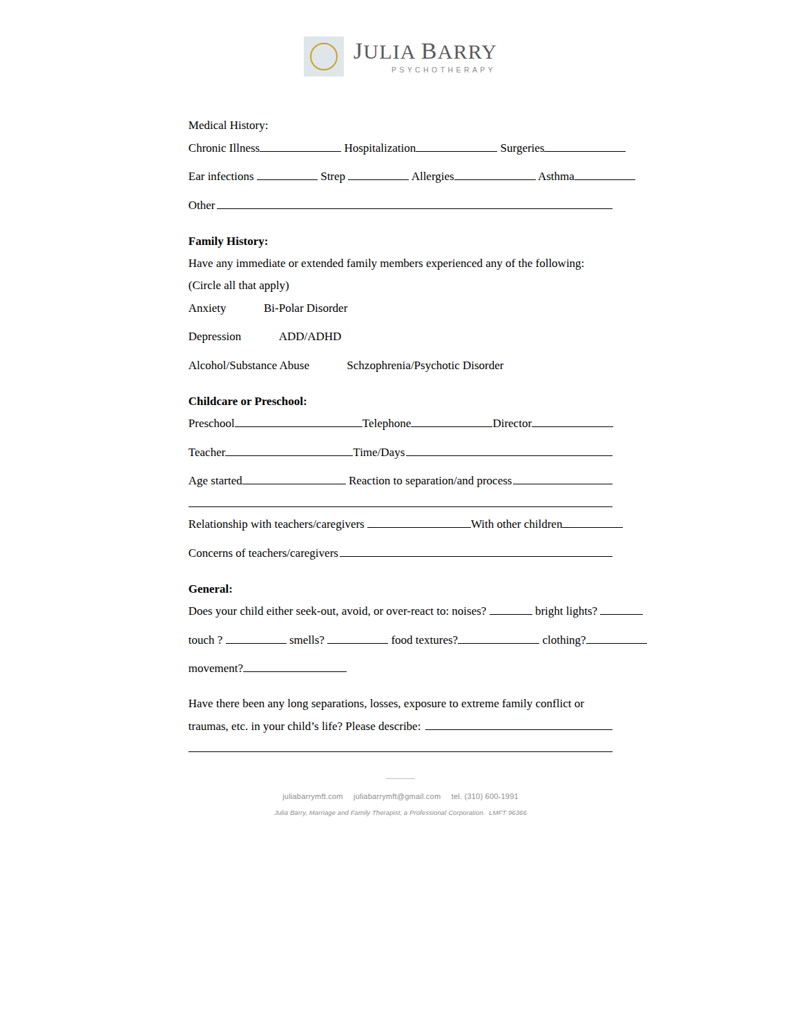JULIA BARRY
PSYCHOTHERAPY
Medical History:
Chronic Illness Hospitalization Surgeries
Ear infections Strep Allergies Asthma
Other
Family History:
Have any immediate or extended family members experienced any of the following:
(Circle all that apply)
Anxiety Bi-Polar Disorder
Depression ADD/ADHD
Alcohol/Substance Abuse Schzophrenia/Psychotic Disorder
Childcare or Preschool:
Preschool Telephone Director
Teacher Time/Days
Age started Reaction to separation/and process
Relationship with teachers/caregivers With other children
Concerns of teachers/caregivers
General:
Does your child either seek-out, avoid, or over-react to: noises? bright lights?
touch ? smells? food textures? clothing?
movement?
Have there been any long separations, losses, exposure to extreme family conflict or
traumas, etc. in your child’s life? Please describe:
juliabarrymft.com juliabarrymft@gmail.com tel. (310) 600-1991
Julia Barry, Marriage and Family Therapist, a Professional Corporation. LMFT 96366